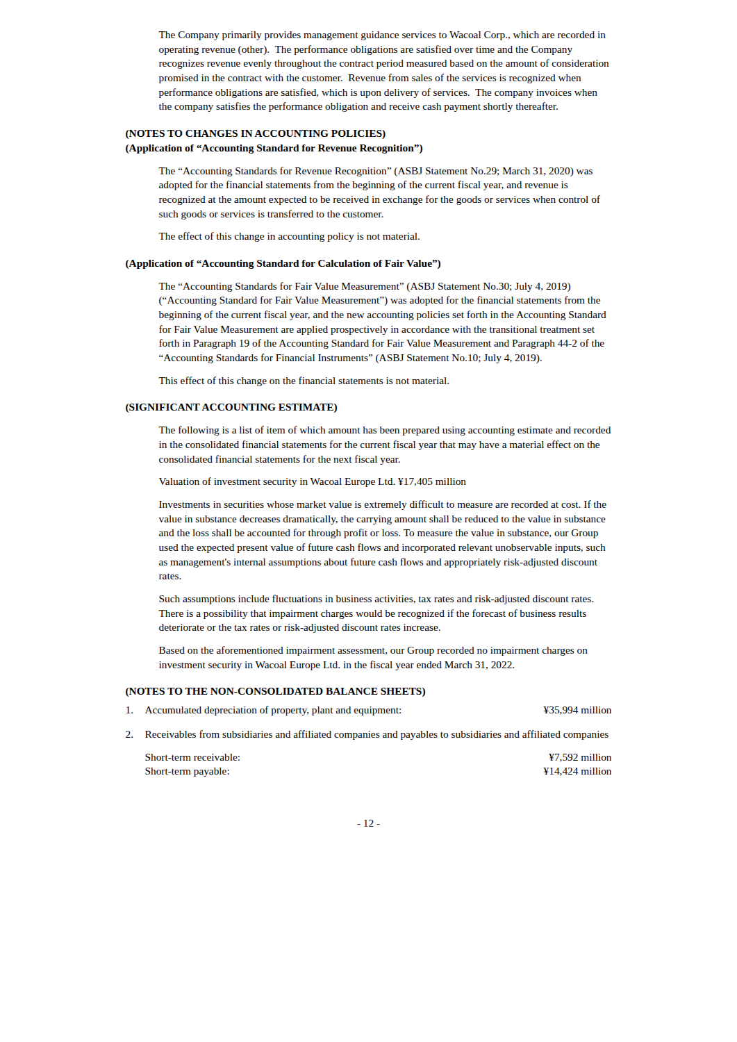The Company primarily provides management guidance services to Wacoal Corp., which are recorded in operating revenue (other). The performance obligations are satisfied over time and the Company recognizes revenue evenly throughout the contract period measured based on the amount of consideration promised in the contract with the customer. Revenue from sales of the services is recognized when performance obligations are satisfied, which is upon delivery of services. The company invoices when the company satisfies the performance obligation and receive cash payment shortly thereafter.
(NOTES TO CHANGES IN ACCOUNTING POLICIES)
(Application of “Accounting Standard for Revenue Recognition”)
The “Accounting Standards for Revenue Recognition” (ASBJ Statement No.29; March 31, 2020) was adopted for the financial statements from the beginning of the current fiscal year, and revenue is recognized at the amount expected to be received in exchange for the goods or services when control of such goods or services is transferred to the customer.
The effect of this change in accounting policy is not material.
(Application of “Accounting Standard for Calculation of Fair Value”)
The “Accounting Standards for Fair Value Measurement” (ASBJ Statement No.30; July 4, 2019) (“Accounting Standard for Fair Value Measurement”) was adopted for the financial statements from the beginning of the current fiscal year, and the new accounting policies set forth in the Accounting Standard for Fair Value Measurement are applied prospectively in accordance with the transitional treatment set forth in Paragraph 19 of the Accounting Standard for Fair Value Measurement and Paragraph 44-2 of the “Accounting Standards for Financial Instruments” (ASBJ Statement No.10; July 4, 2019).
This effect of this change on the financial statements is not material.
(SIGNIFICANT ACCOUNTING ESTIMATE)
The following is a list of item of which amount has been prepared using accounting estimate and recorded in the consolidated financial statements for the current fiscal year that may have a material effect on the consolidated financial statements for the next fiscal year.
Valuation of investment security in Wacoal Europe Ltd. ¥17,405 million
Investments in securities whose market value is extremely difficult to measure are recorded at cost. If the value in substance decreases dramatically, the carrying amount shall be reduced to the value in substance and the loss shall be accounted for through profit or loss. To measure the value in substance, our Group used the expected present value of future cash flows and incorporated relevant unobservable inputs, such as management's internal assumptions about future cash flows and appropriately risk-adjusted discount rates.
Such assumptions include fluctuations in business activities, tax rates and risk-adjusted discount rates. There is a possibility that impairment charges would be recognized if the forecast of business results deteriorate or the tax rates or risk-adjusted discount rates increase.
Based on the aforementioned impairment assessment, our Group recorded no impairment charges on investment security in Wacoal Europe Ltd. in the fiscal year ended March 31, 2022.
(NOTES TO THE NON-CONSOLIDATED BALANCE SHEETS)
| 1. | Accumulated depreciation of property, plant and equipment: | ¥35,994 million |
| 2. | Receivables from subsidiaries and affiliated companies and payables to subsidiaries and affiliated companies / Short-term receivable: / ¥7,592 million / / Short-term payable: / ¥14,424 million / |
- 12 -